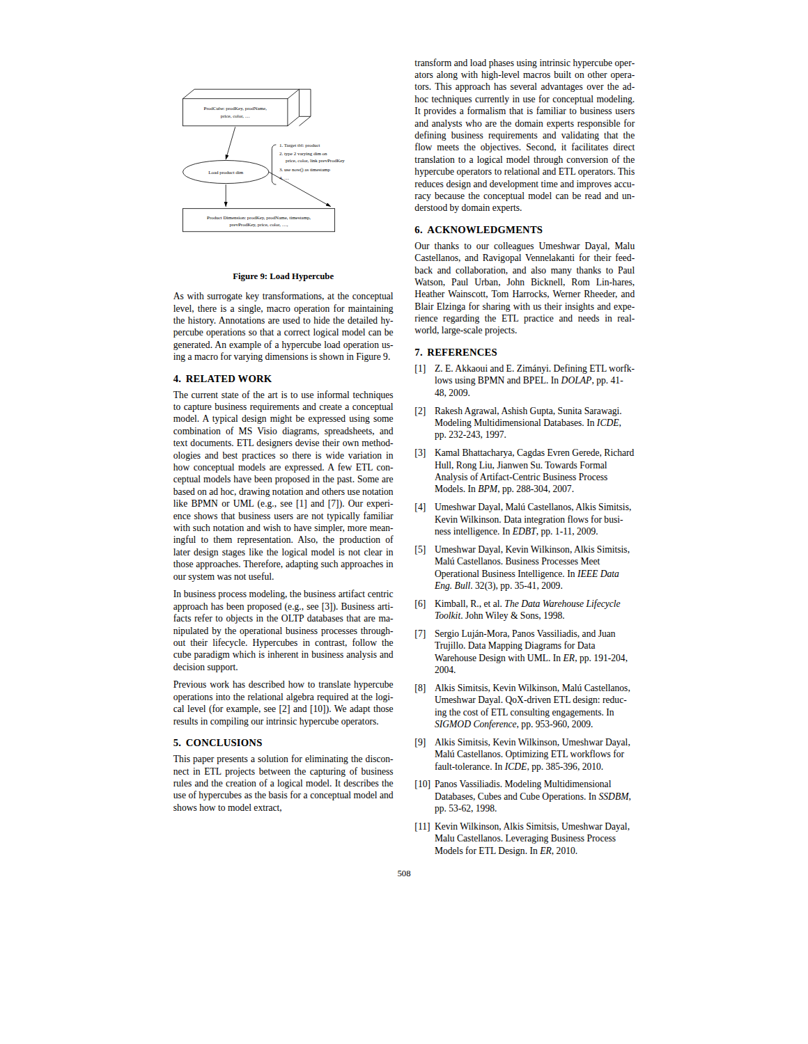ProdCube: prodKey, prodName, price, color, … Load product dim 1. Target tbl: product 2. type 2 varying dim on price, color, link prevProdKey 3. use now() as timestamp 4. … Product Dimension: prodKey, prodName, timestamp, prevProdKey, price, color, …,
Figure 9: Load Hypercube
As with surrogate key transformations, at the conceptual level, there is a single, macro operation for maintaining the history. Annotations are used to hide the detailed hypercube operations so that a correct logical model can be generated. An example of a hypercube load operation using a macro for varying dimensions is shown in Figure 9.
4. RELATED WORK
The current state of the art is to use informal techniques to capture business requirements and create a conceptual model. A typical design might be expressed using some combination of MS Visio diagrams, spreadsheets, and text documents. ETL designers devise their own methodologies and best practices so there is wide variation in how conceptual models are expressed. A few ETL conceptual models have been proposed in the past. Some are based on ad hoc, drawing notation and others use notation like BPMN or UML (e.g., see [1] and [7]). Our experience shows that business users are not typically familiar with such notation and wish to have simpler, more meaningful to them representation. Also, the production of later design stages like the logical model is not clear in those approaches. Therefore, adapting such approaches in our system was not useful.
In business process modeling, the business artifact centric approach has been proposed (e.g., see [3]). Business artifacts refer to objects in the OLTP databases that are manipulated by the operational business processes throughout their lifecycle. Hypercubes in contrast, follow the cube paradigm which is inherent in business analysis and decision support.
Previous work has described how to translate hypercube operations into the relational algebra required at the logical level (for example, see [2] and [10]). We adapt those results in compiling our intrinsic hypercube operators.
5. CONCLUSIONS
This paper presents a solution for eliminating the disconnect in ETL projects between the capturing of business rules and the creation of a logical model. It describes the use of hypercubes as the basis for a conceptual model and shows how to model extract,
transform and load phases using intrinsic hypercube operators along with high-level macros built on other operators. This approach has several advantages over the ad-hoc techniques currently in use for conceptual modeling. It provides a formalism that is familiar to business users and analysts who are the domain experts responsible for defining business requirements and validating that the flow meets the objectives. Second, it facilitates direct translation to a logical model through conversion of the hypercube operators to relational and ETL operators. This reduces design and development time and improves accuracy because the conceptual model can be read and understood by domain experts.
6. ACKNOWLEDGMENTS
Our thanks to our colleagues Umeshwar Dayal, Malu Castellanos, and Ravigopal Vennelakanti for their feedback and collaboration, and also many thanks to Paul Watson, Paul Urban, John Bicknell, Rom Lin-hares, Heather Wainscott, Tom Harrocks, Werner Rheeder, and Blair Elzinga for sharing with us their insights and experience regarding the ETL practice and needs in real-world, large-scale projects.
7. REFERENCES
[1] Z. E. Akkaoui and E. Zimányi. Defining ETL worfklows using BPMN and BPEL. In DOLAP, pp. 41-48, 2009.
[2] Rakesh Agrawal, Ashish Gupta, Sunita Sarawagi. Modeling Multidimensional Databases. In ICDE, pp. 232-243, 1997.
[3] Kamal Bhattacharya, Cagdas Evren Gerede, Richard Hull, Rong Liu, Jianwen Su. Towards Formal Analysis of Artifact-Centric Business Process Models. In BPM, pp. 288-304, 2007.
[4] Umeshwar Dayal, Malú Castellanos, Alkis Simitsis, Kevin Wilkinson. Data integration flows for business intelligence. In EDBT, pp. 1-11, 2009.
[5] Umeshwar Dayal, Kevin Wilkinson, Alkis Simitsis, Malú Castellanos. Business Processes Meet Operational Business Intelligence. In IEEE Data Eng. Bull. 32(3), pp. 35-41, 2009.
[6] Kimball, R., et al. The Data Warehouse Lifecycle Toolkit. John Wiley & Sons, 1998.
[7] Sergio Luján-Mora, Panos Vassiliadis, and Juan Trujillo. Data Mapping Diagrams for Data Warehouse Design with UML. In ER, pp. 191-204, 2004.
[8] Alkis Simitsis, Kevin Wilkinson, Malú Castellanos, Umeshwar Dayal. QoX-driven ETL design: reducing the cost of ETL consulting engagements. In SIGMOD Conference, pp. 953-960, 2009.
[9] Alkis Simitsis, Kevin Wilkinson, Umeshwar Dayal, Malú Castellanos. Optimizing ETL workflows for fault-tolerance. In ICDE, pp. 385-396, 2010.
[10] Panos Vassiliadis. Modeling Multidimensional Databases, Cubes and Cube Operations. In SSDBM, pp. 53-62, 1998.
[11] Kevin Wilkinson, Alkis Simitsis, Umeshwar Dayal, Malu Castellanos. Leveraging Business Process Models for ETL Design. In ER, 2010.
508